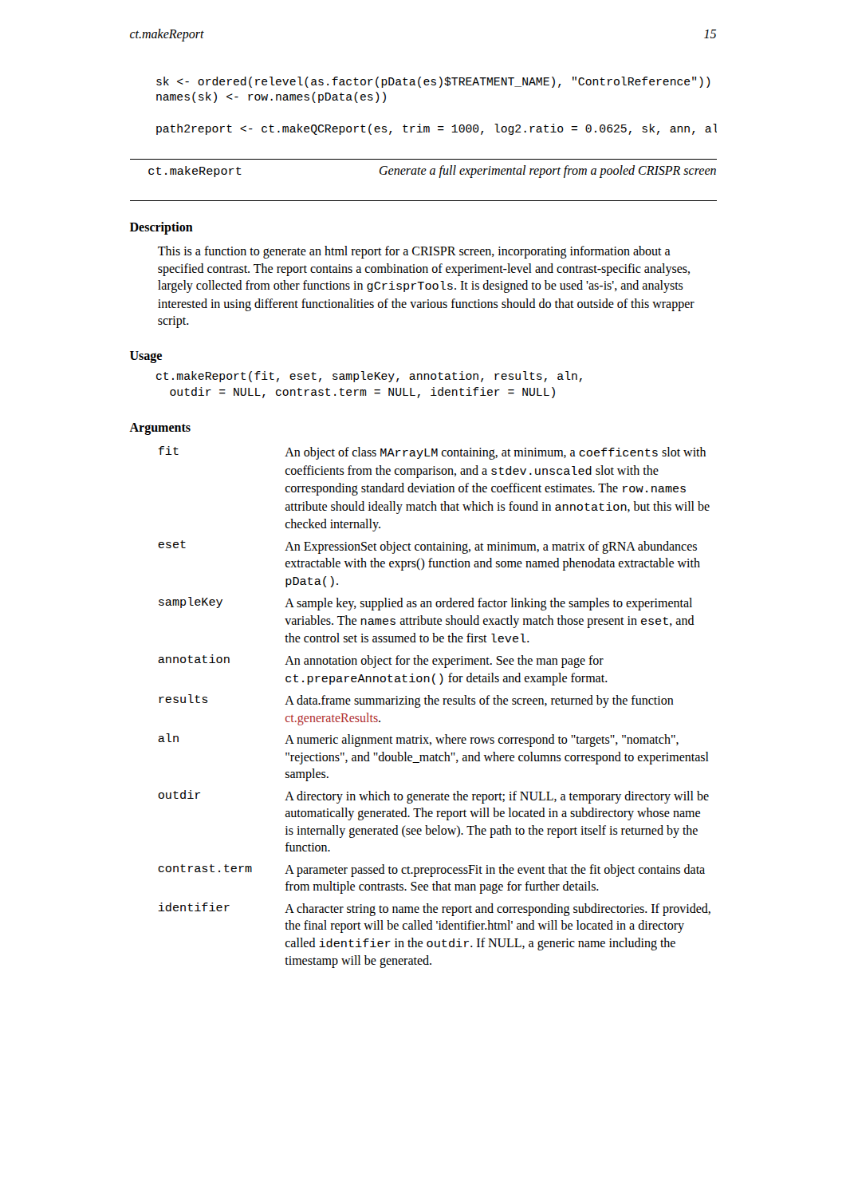ct.makeReport 15
sk <- ordered(relevel(as.factor(pData(es)$TREATMENT_NAME), "ControlReference"))
names(sk) <- row.names(pData(es))

path2report <- ct.makeQCReport(es, trim = 1000, log2.ratio = 0.0625, sk, ann, aln, identifier = NULL, lib.size =
ct.makeReport Generate a full experimental report from a pooled CRISPR screen
Description
This is a function to generate an html report for a CRISPR screen, incorporating information about a specified contrast. The report contains a combination of experiment-level and contrast-specific analyses, largely collected from other functions in gCrisprTools. It is designed to be used 'as-is', and analysts interested in using different functionalities of the various functions should do that outside of this wrapper script.
Usage
ct.makeReport(fit, eset, sampleKey, annotation, results, aln,
  outdir = NULL, contrast.term = NULL, identifier = NULL)
Arguments
| fit | An object of class MArrayLM containing, at minimum, a coefficents slot with coefficients from the comparison, and a stdev.unscaled slot with the corresponding standard deviation of the coefficent estimates. The row.names attribute should ideally match that which is found in annotation , but this will be checked internally. |
| eset | An ExpressionSet object containing, at minimum, a matrix of gRNA abundances extractable with the exprs() function and some named phenodata extractable with pData() . |
| sampleKey | A sample key, supplied as an ordered factor linking the samples to experimental variables. The names attribute should exactly match those present in eset , and the control set is assumed to be the first level . |
| annotation | An annotation object for the experiment. See the man page for ct.prepareAnnotation() for details and example format. |
| results | A data.frame summarizing the results of the screen, returned by the function ct.generateResults . |
| aln | A numeric alignment matrix, where rows correspond to "targets", "nomatch", "rejections", and "double_match", and where columns correspond to experimentasl samples. |
| outdir | A directory in which to generate the report; if NULL, a temporary directory will be automatically generated. The report will be located in a subdirectory whose name is internally generated (see below). The path to the report itself is returned by the function. |
| contrast.term | A parameter passed to ct.preprocessFit in the event that the fit object contains data from multiple contrasts. See that man page for further details. |
| identifier | A character string to name the report and corresponding subdirectories. If provided, the final report will be called 'identifier.html' and will be located in a directory called identifier in the outdir . If NULL, a generic name including the timestamp will be generated. |